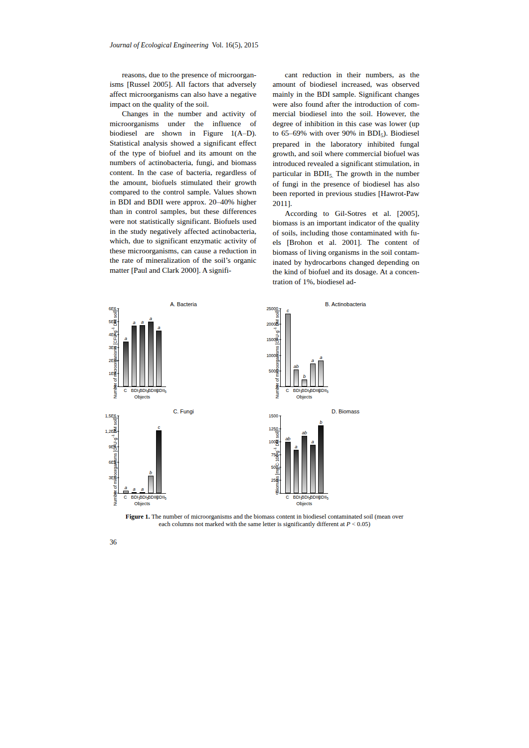Journal of Ecological Engineering Vol. 16(5), 2015
reasons, due to the presence of microorganisms [Russel 2005]. All factors that adversely affect microorganisms can also have a negative impact on the quality of the soil.
Changes in the number and activity of microorganisms under the influence of biodiesel are shown in Figure 1(A–D). Statistical analysis showed a significant effect of the type of biofuel and its amount on the numbers of actinobacteria, fungi, and biomass content. In the case of bacteria, regardless of the amount, biofuels stimulated their growth compared to the control sample. Values shown in BDI and BDII were approx. 20–40% higher than in control samples, but these differences were not statistically significant. Biofuels used in the study negatively affected actinobacteria, which, due to significant enzymatic activity of these microorganisms, can cause a reduction in the rate of mineralization of the soil’s organic matter [Paul and Clark 2000]. A signifi-
cant reduction in their numbers, as the amount of biodiesel increased, was observed mainly in the BDI sample. Significant changes were also found after the introduction of commercial biodiesel into the soil. However, the degree of inhibition in this case was lower (up to 65–69% with over 90% in BDI5). Biodiesel prepared in the laboratory inhibited fungal growth, and soil where commercial biofuel was introduced revealed a significant stimulation, in particular in BDII5. The growth in the number of fungi in the presence of biodiesel has also been reported in previous studies [Hawrot-Paw 2011].
According to Gil-Sotres et al. [2005], biomass is an important indicator of the quality of soils, including those contaminated with fuels [Brohon et al. 2001]. The content of biomass of living organisms in the soil contaminated by hydrocarbons changed depending on the kind of biofuel and its dosage. At a concentration of 1%, biodiesel ad-
A. Bacteria
Number of microorganisms [CFU·g-1 DM soil]
6E6 5E6 4E6 3E6 2E6 1E6 0
a
a
a
a
a
CBDI1 BDI5 BDII1 BDII5
Objects
B. Actinobacteria
Number of microorganisms [CFU·g-1 DM soil]
25000 20000 15000 10000 5000 0
c
ab
b
a
a
CBDI1 BDI5 BDII1 BDII5
Objects
C. Fungi
Number of microorganisms [CFU·g-1 DM soil]
1,5E6 1,2E6 9E5 6E5 3E5 0
a
a
a
b
c
CBDI1 BDI5 BDII1 BDII5
Objects
D. Biomass
Biomass [mg C·100 g-1 DM soil]
1500 1250 1000 750 500 250 0
ab
a
ab
a
b
CBDI1 BDI5 BDII1 BDII5
Objects
Figure 1. The number of microorganisms and the biomass content in biodiesel contaminated soil (mean over
each columns not marked with the same letter is significantly different at P < 0.05)
36